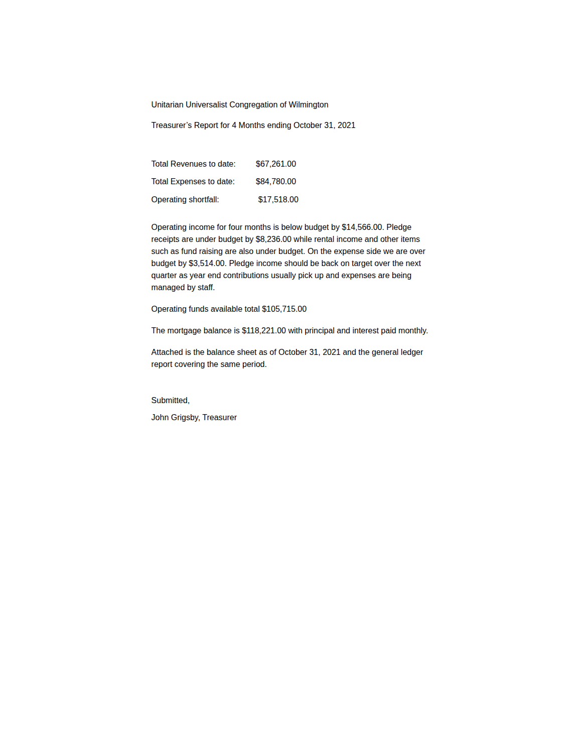Unitarian Universalist Congregation of Wilmington
Treasurer’s Report for 4 Months ending October 31, 2021
| Total Revenues to date: | $67,261.00 |
| Total Expenses to date: | $84,780.00 |
| Operating shortfall: | $17,518.00 |
Operating income for four months is below budget by $14,566.00. Pledge receipts are under budget by $8,236.00 while rental income and other items such as fund raising are also under budget. On the expense side we are over budget by $3,514.00. Pledge income should be back on target over the next quarter as year end contributions usually pick up and expenses are being managed by staff.
Operating funds available total $105,715.00
The mortgage balance is $118,221.00 with principal and interest paid monthly.
Attached is the balance sheet as of October 31, 2021 and the general ledger report covering the same period.
Submitted,
John Grigsby, Treasurer